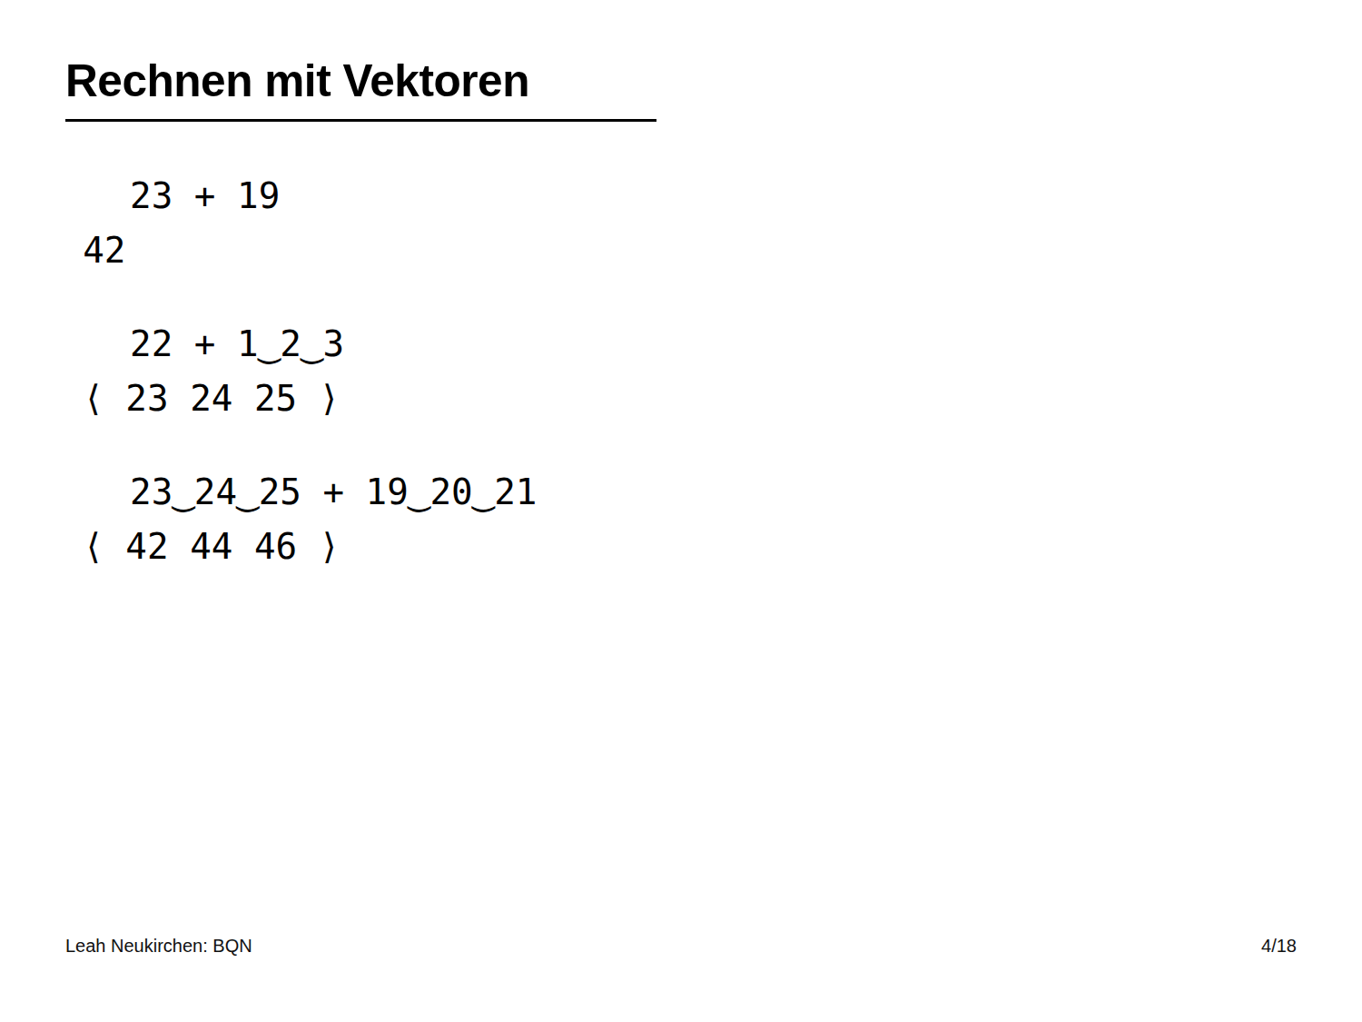Rechnen mit Vektoren
23 + 1942
22 + 1‿2‿3⟨ 23 24 25 ⟩
23‿24‿25 + 19‿20‿21⟨ 42 44 46 ⟩
Leah Neukirchen: BQN 4/18